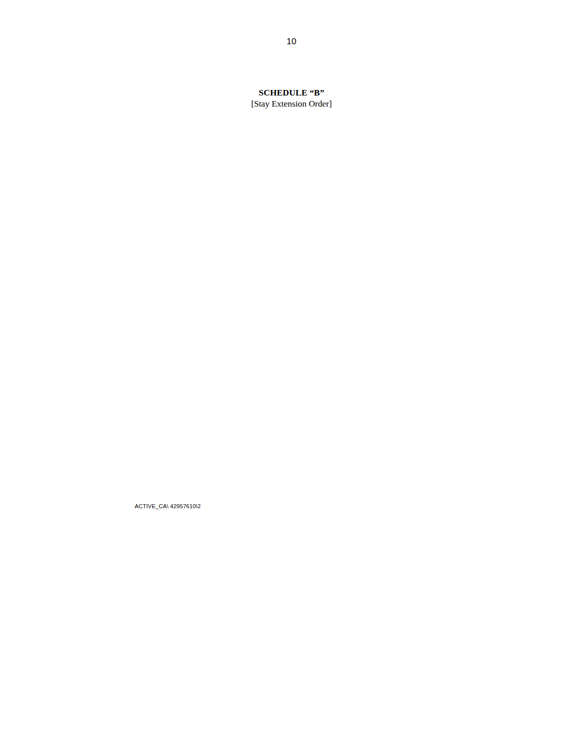10
SCHEDULE “B”
[Stay Extension Order]
ACTIVE_CA\ 42957610\2